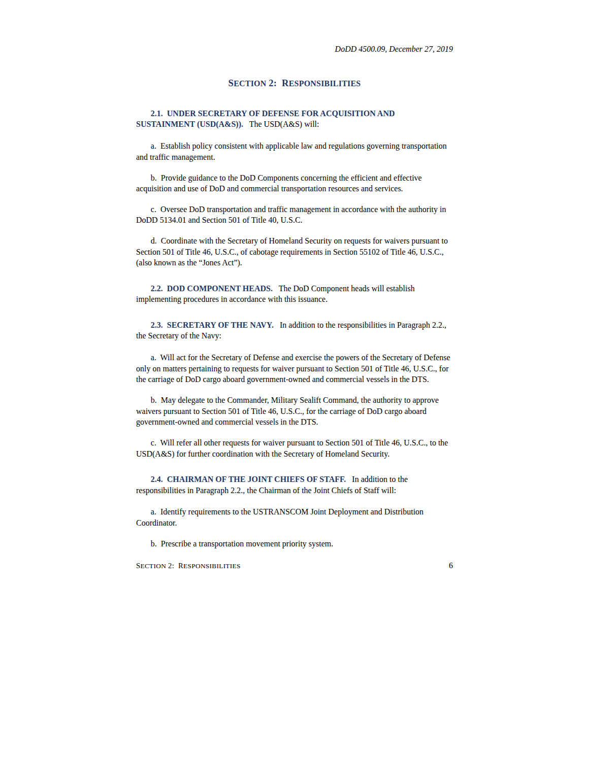DoDD 4500.09, December 27, 2019
SECTION 2: RESPONSIBILITIES
2.1. UNDER SECRETARY OF DEFENSE FOR ACQUISITION AND SUSTAINMENT (USD(A&S)).
The USD(A&S) will:
a. Establish policy consistent with applicable law and regulations governing transportation and traffic management.
b. Provide guidance to the DoD Components concerning the efficient and effective acquisition and use of DoD and commercial transportation resources and services.
c. Oversee DoD transportation and traffic management in accordance with the authority in DoDD 5134.01 and Section 501 of Title 40, U.S.C.
d. Coordinate with the Secretary of Homeland Security on requests for waivers pursuant to Section 501 of Title 46, U.S.C., of cabotage requirements in Section 55102 of Title 46, U.S.C., (also known as the “Jones Act”).
2.2. DOD COMPONENT HEADS.
The DoD Component heads will establish implementing procedures in accordance with this issuance.
2.3. SECRETARY OF THE NAVY.
In addition to the responsibilities in Paragraph 2.2., the Secretary of the Navy:
a. Will act for the Secretary of Defense and exercise the powers of the Secretary of Defense only on matters pertaining to requests for waiver pursuant to Section 501 of Title 46, U.S.C., for the carriage of DoD cargo aboard government-owned and commercial vessels in the DTS.
b. May delegate to the Commander, Military Sealift Command, the authority to approve waivers pursuant to Section 501 of Title 46, U.S.C., for the carriage of DoD cargo aboard government-owned and commercial vessels in the DTS.
c. Will refer all other requests for waiver pursuant to Section 501 of Title 46, U.S.C., to the USD(A&S) for further coordination with the Secretary of Homeland Security.
2.4. CHAIRMAN OF THE JOINT CHIEFS OF STAFF.
In addition to the responsibilities in Paragraph 2.2., the Chairman of the Joint Chiefs of Staff will:
a. Identify requirements to the USTRANSCOM Joint Deployment and Distribution Coordinator.
b. Prescribe a transportation movement priority system.
SECTION 2: RESPONSIBILITIES 6